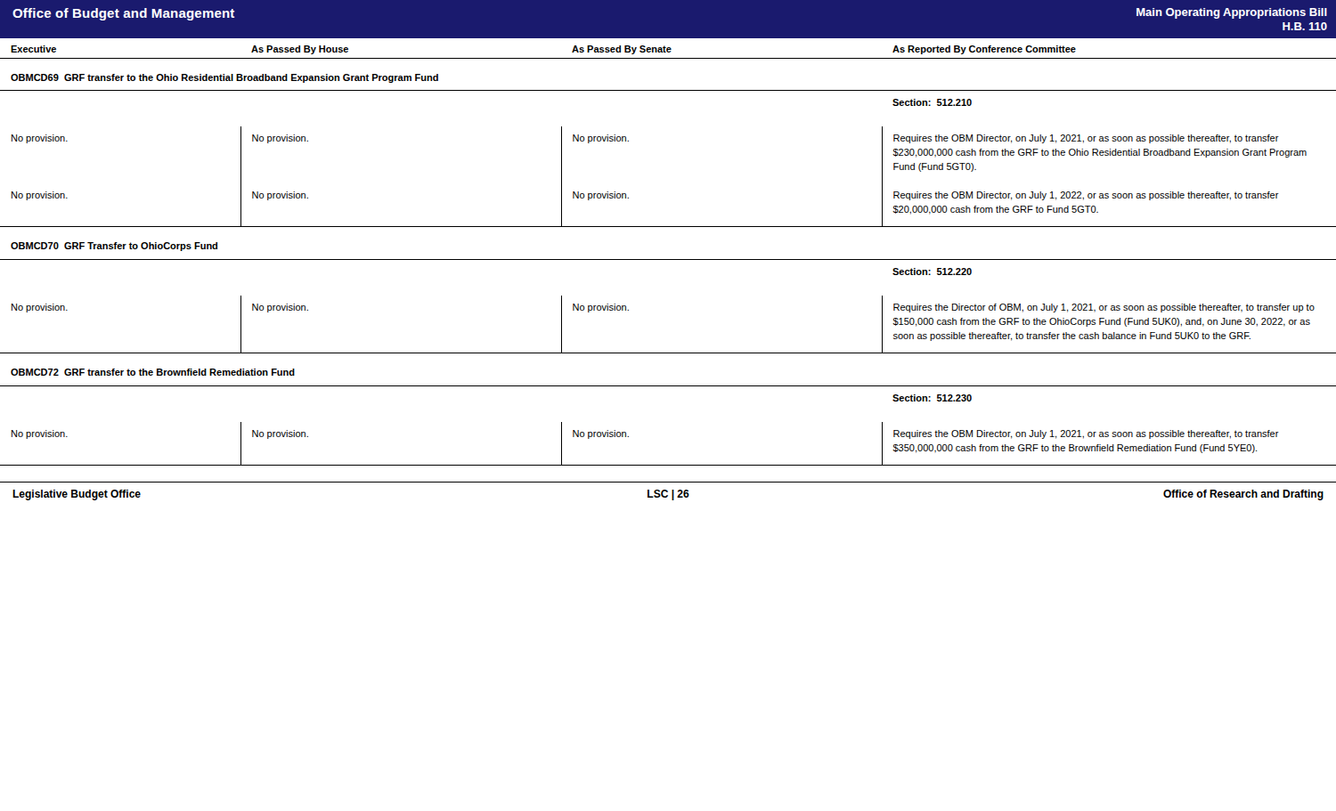Office of Budget and Management
Main Operating Appropriations Bill
H.B. 110
| Executive | As Passed By House | As Passed By Senate | As Reported By Conference Committee |
| --- | --- | --- | --- |
| OBMCD69 GRF transfer to the Ohio Residential Broadband Expansion Grant Program Fund |
| | | | Section: 512.210 |
| No provision. | No provision. | No provision. | Requires the OBM Director, on July 1, 2021, or as soon as possible thereafter, to transfer $230,000,000 cash from the GRF to the Ohio Residential Broadband Expansion Grant Program Fund (Fund 5GT0). |
| No provision. | No provision. | No provision. | Requires the OBM Director, on July 1, 2022, or as soon as possible thereafter, to transfer $20,000,000 cash from the GRF to Fund 5GT0. |
| OBMCD70 GRF Transfer to OhioCorps Fund |
| | | | Section: 512.220 |
| No provision. | No provision. | No provision. | Requires the Director of OBM, on July 1, 2021, or as soon as possible thereafter, to transfer up to $150,000 cash from the GRF to the OhioCorps Fund (Fund 5UK0), and, on June 30, 2022, or as soon as possible thereafter, to transfer the cash balance in Fund 5UK0 to the GRF. |
| OBMCD72 GRF transfer to the Brownfield Remediation Fund |
| | | | Section: 512.230 |
| No provision. | No provision. | No provision. | Requires the OBM Director, on July 1, 2021, or as soon as possible thereafter, to transfer $350,000,000 cash from the GRF to the Brownfield Remediation Fund (Fund 5YE0). |
Legislative Budget Office
LSC | 26
Office of Research and Drafting